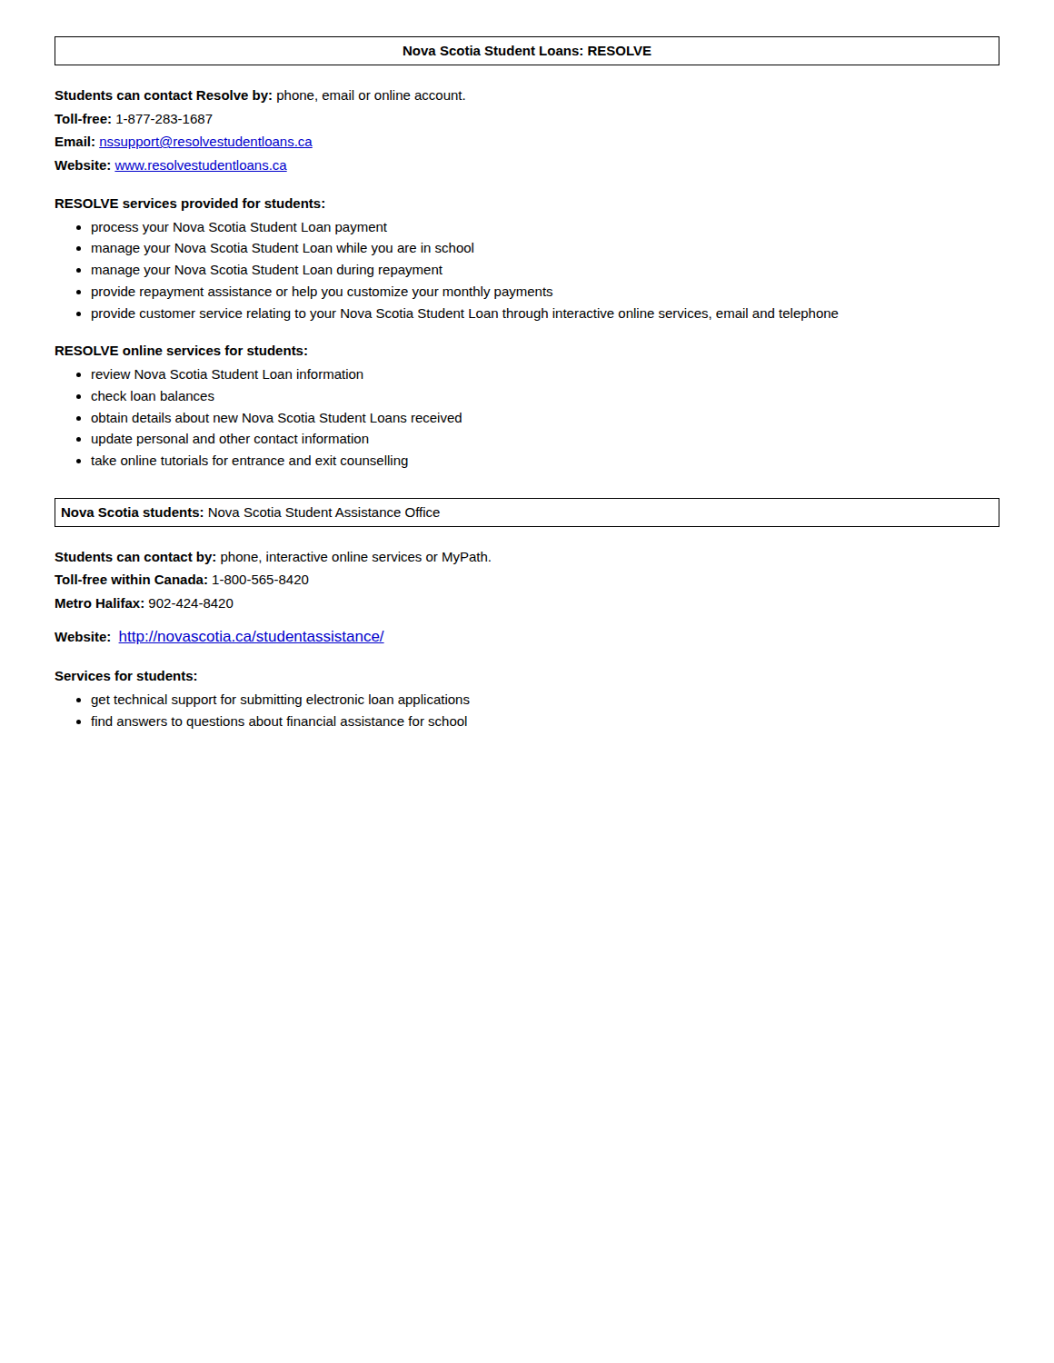Nova Scotia Student Loans: RESOLVE
Students can contact Resolve by: phone, email or online account.
Toll-free: 1-877-283-1687
Email: nssupport@resolvestudentloans.ca
Website: www.resolvestudentloans.ca
RESOLVE services provided for students:
process your Nova Scotia Student Loan payment
manage your Nova Scotia Student Loan while you are in school
manage your Nova Scotia Student Loan during repayment
provide repayment assistance or help you customize your monthly payments
provide customer service relating to your Nova Scotia Student Loan through interactive online services, email and telephone
RESOLVE online services for students:
review Nova Scotia Student Loan information
check loan balances
obtain details about new Nova Scotia Student Loans received
update personal and other contact information
take online tutorials for entrance and exit counselling
Nova Scotia students: Nova Scotia Student Assistance Office
Students can contact by: phone, interactive online services or MyPath.
Toll-free within Canada: 1-800-565-8420
Metro Halifax: 902-424-8420
Website: http://novascotia.ca/studentassistance/
Services for students:
get technical support for submitting electronic loan applications
find answers to questions about financial assistance for school